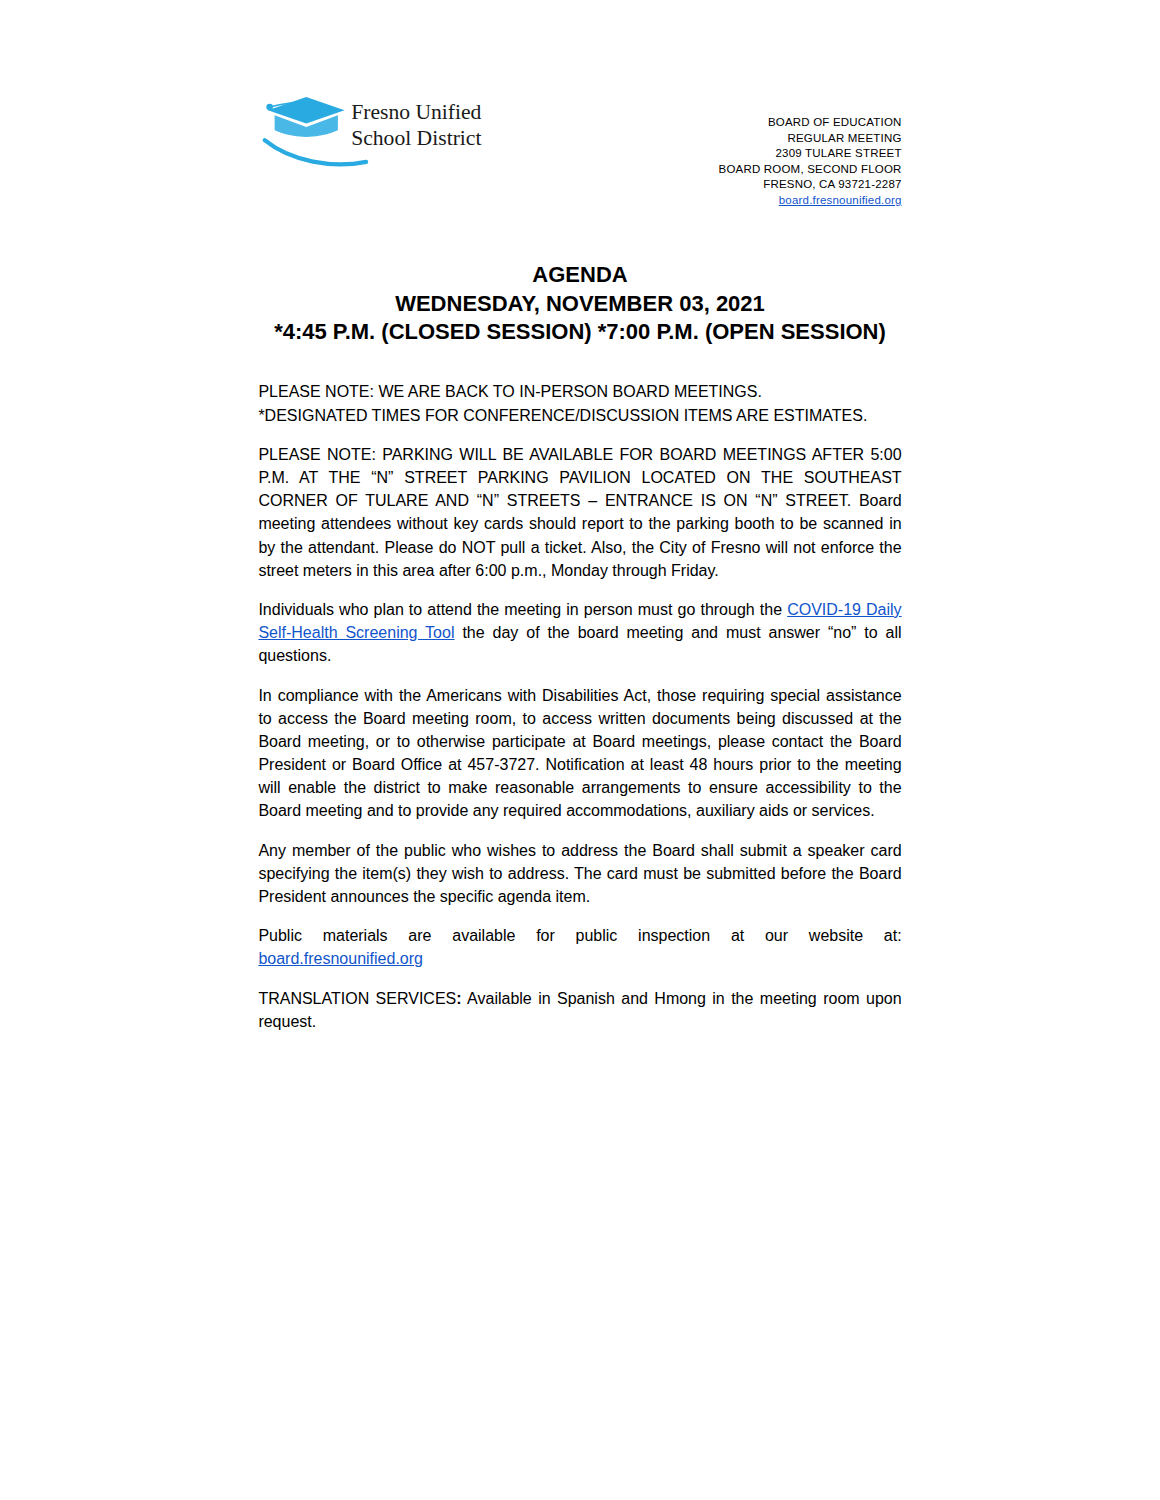Fresno Unified School District Fresno Unified School District
BOARD OF EDUCATION
REGULAR MEETING
2309 TULARE STREET
BOARD ROOM, SECOND FLOOR
FRESNO, CA 93721-2287
board.fresnounified.org
AGENDA WEDNESDAY, NOVEMBER 03, 2021 *4:45 P.M. (CLOSED SESSION) *7:00 P.M. (OPEN SESSION)
PLEASE NOTE: WE ARE BACK TO IN-PERSON BOARD MEETINGS.
*DESIGNATED TIMES FOR CONFERENCE/DISCUSSION ITEMS ARE ESTIMATES.
PLEASE NOTE: PARKING WILL BE AVAILABLE FOR BOARD MEETINGS AFTER 5:00 P.M. AT THE “N” STREET PARKING PAVILION LOCATED ON THE SOUTHEAST CORNER OF TULARE AND “N” STREETS – ENTRANCE IS ON “N” STREET. Board meeting attendees without key cards should report to the parking booth to be scanned in by the attendant. Please do NOT pull a ticket. Also, the City of Fresno will not enforce the street meters in this area after 6:00 p.m., Monday through Friday.
Individuals who plan to attend the meeting in person must go through the COVID-19 Daily Self-Health Screening Tool the day of the board meeting and must answer “no” to all questions.
In compliance with the Americans with Disabilities Act, those requiring special assistance to access the Board meeting room, to access written documents being discussed at the Board meeting, or to otherwise participate at Board meetings, please contact the Board President or Board Office at 457-3727. Notification at least 48 hours prior to the meeting will enable the district to make reasonable arrangements to ensure accessibility to the Board meeting and to provide any required accommodations, auxiliary aids or services.
Any member of the public who wishes to address the Board shall submit a speaker card specifying the item(s) they wish to address. The card must be submitted before the Board President announces the specific agenda item.
Public materials are available for public inspection at our website at: board.fresnounified.org
TRANSLATION SERVICES: Available in Spanish and Hmong in the meeting room upon request.